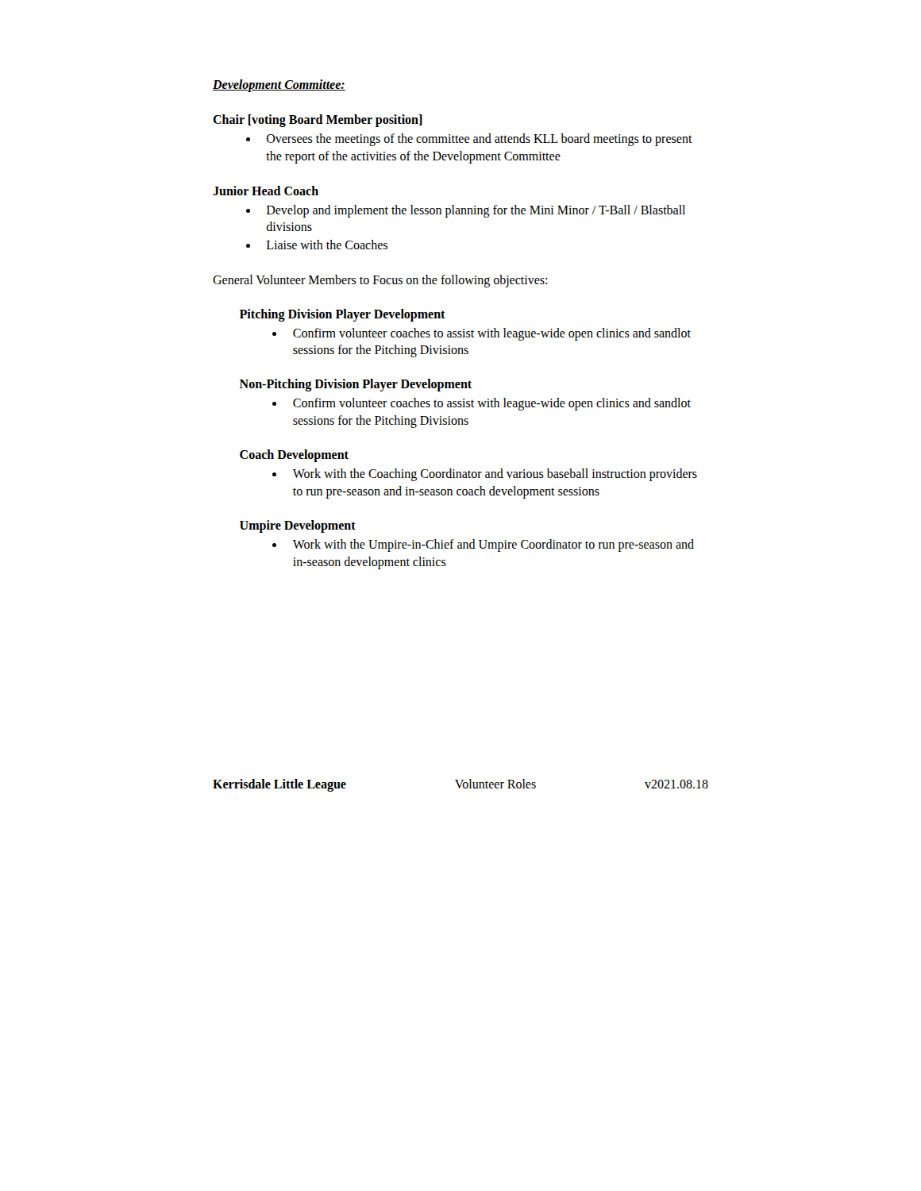Development Committee:
Chair [voting Board Member position]
Oversees the meetings of the committee and attends KLL board meetings to present the report of the activities of the Development Committee
Junior Head Coach
Develop and implement the lesson planning for the Mini Minor / T-Ball / Blastball divisions
Liaise with the Coaches
General Volunteer Members to Focus on the following objectives:
Pitching Division Player Development
Confirm volunteer coaches to assist with league-wide open clinics and sandlot sessions for the Pitching Divisions
Non-Pitching Division Player Development
Confirm volunteer coaches to assist with league-wide open clinics and sandlot sessions for the Pitching Divisions
Coach Development
Work with the Coaching Coordinator and various baseball instruction providers to run pre-season and in-season coach development sessions
Umpire Development
Work with the Umpire-in-Chief and Umpire Coordinator to run pre-season and in-season development clinics
Kerrisdale Little League Volunteer Roles v2021.08.18